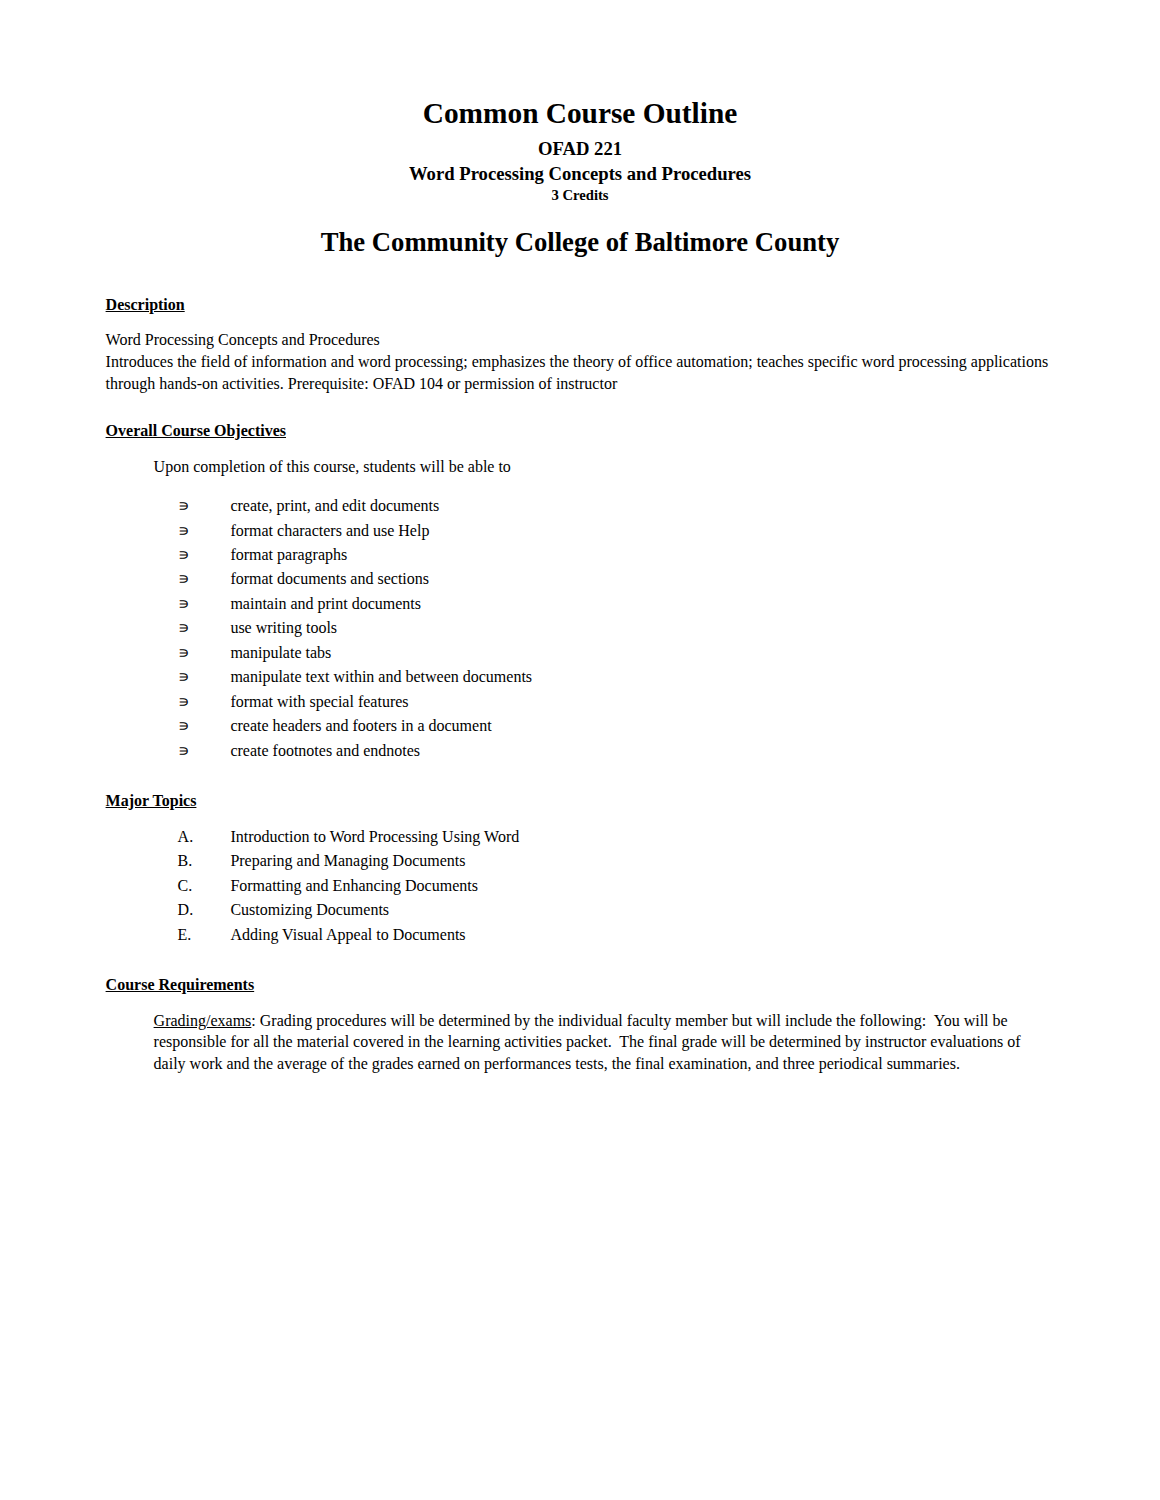Common Course Outline
OFAD 221
Word Processing Concepts and Procedures
3 Credits
The Community College of Baltimore County
Description
Word Processing Concepts and Procedures
Introduces the field of information and word processing; emphasizes the theory of office automation; teaches specific word processing applications through hands-on activities. Prerequisite: OFAD 104 or permission of instructor
Overall Course Objectives
Upon completion of this course, students will be able to
| ∍ | create, print, and edit documents |
| ∍ | format characters and use Help |
| ∍ | format paragraphs |
| ∍ | format documents and sections |
| ∍ | maintain and print documents |
| ∍ | use writing tools |
| ∍ | manipulate tabs |
| ∍ | manipulate text within and between documents |
| ∍ | format with special features |
| ∍ | create headers and footers in a document |
| ∍ | create footnotes and endnotes |
Major Topics
| A. | Introduction to Word Processing Using Word |
| B. | Preparing and Managing Documents |
| C. | Formatting and Enhancing Documents |
| D. | Customizing Documents |
| E. | Adding Visual Appeal to Documents |
Course Requirements
Grading/exams: Grading procedures will be determined by the individual faculty member but will include the following: You will be responsible for all the material covered in the learning activities packet. The final grade will be determined by instructor evaluations of daily work and the average of the grades earned on performances tests, the final examination, and three periodical summaries.